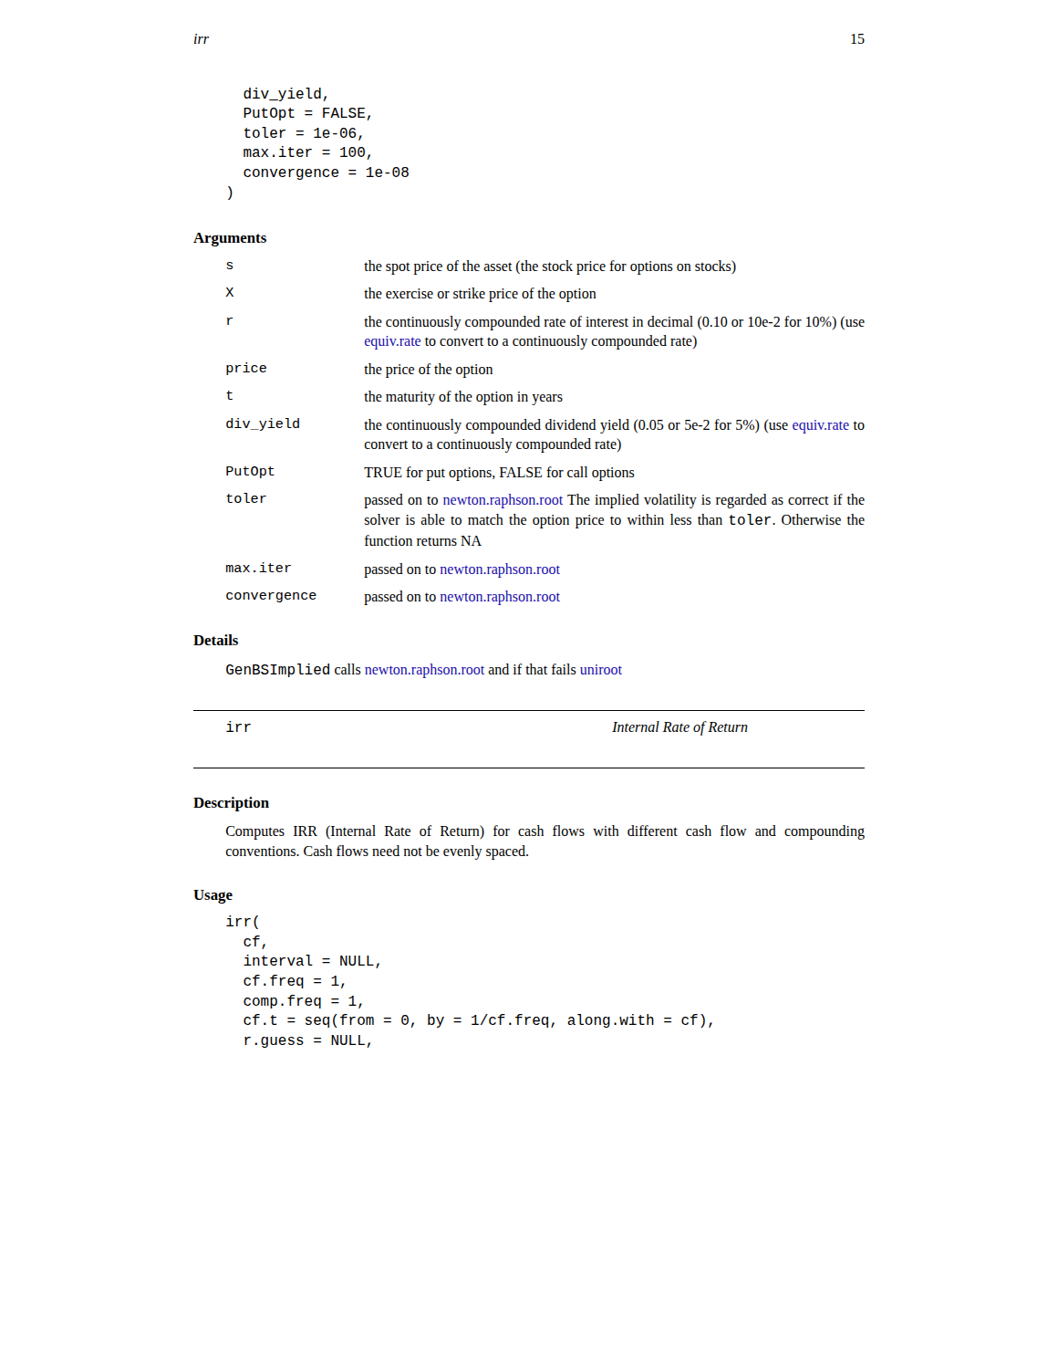irr 15
  div_yield,
  PutOpt = FALSE,
  toler = 1e-06,
  max.iter = 100,
  convergence = 1e-08
)
Arguments
s
the spot price of the asset (the stock price for options on stocks)
X
the exercise or strike price of the option
r
the continuously compounded rate of interest in decimal (0.10 or 10e-2 for 10%) (use equiv.rate to convert to a continuously compounded rate)
price
the price of the option
t
the maturity of the option in years
div_yield
the continuously compounded dividend yield (0.05 or 5e-2 for 5%) (use equiv.rate to convert to a continuously compounded rate)
PutOpt
TRUE for put options, FALSE for call options
toler
passed on to newton.raphson.root The implied volatility is regarded as correct if the solver is able to match the option price to within less than toler. Otherwise the function returns NA
max.iter
passed on to newton.raphson.root
convergence
passed on to newton.raphson.root
Details
GenBSImplied calls newton.raphson.root and if that fails uniroot
irr Internal Rate of Return
Description
Computes IRR (Internal Rate of Return) for cash flows with different cash flow and compounding conventions. Cash flows need not be evenly spaced.
Usage
irr(
  cf,
  interval = NULL,
  cf.freq = 1,
  comp.freq = 1,
  cf.t = seq(from = 0, by = 1/cf.freq, along.with = cf),
  r.guess = NULL,